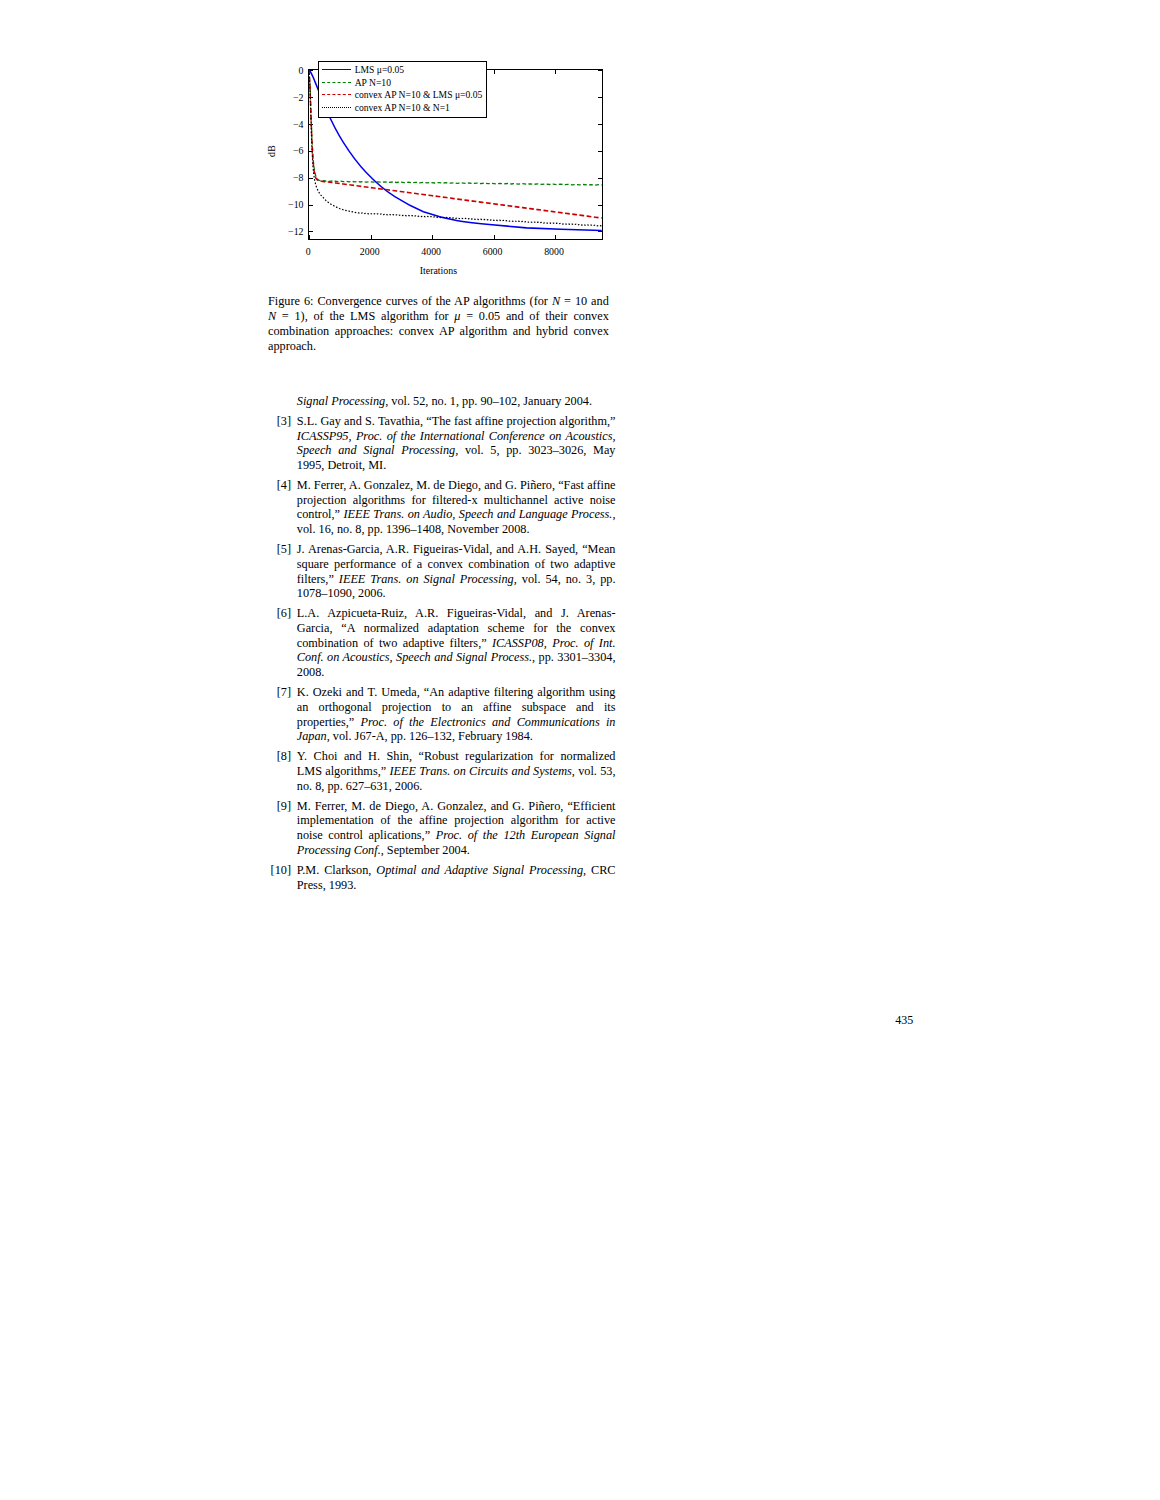dB
0
−2
−4
−6
−8
−10
−12
0
2000
4000
6000
8000
Iterations
LMS μ=0.05
AP N=10
convex AP N=10 & LMS μ=0.05
convex AP N=10 & N=1
Figure 6: Convergence curves of the AP algorithms (for N = 10 and N = 1), of the LMS algorithm for μ = 0.05 and of their convex combination approaches: convex AP algorithm and hybrid convex approach.
Signal Processing, vol. 52, no. 1, pp. 90–102, January 2004.
[3] S.L. Gay and S. Tavathia, “The fast affine projection algorithm,” ICASSP95, Proc. of the International Conference on Acoustics, Speech and Signal Processing, vol. 5, pp. 3023–3026, May 1995, Detroit, MI.
[4] M. Ferrer, A. Gonzalez, M. de Diego, and G. Piñero, “Fast affine projection algorithms for filtered-x multichannel active noise control,” IEEE Trans. on Audio, Speech and Language Process., vol. 16, no. 8, pp. 1396–1408, November 2008.
[5] J. Arenas-Garcia, A.R. Figueiras-Vidal, and A.H. Sayed, “Mean square performance of a convex combination of two adaptive filters,” IEEE Trans. on Signal Processing, vol. 54, no. 3, pp. 1078–1090, 2006.
[6] L.A. Azpicueta-Ruiz, A.R. Figueiras-Vidal, and J. Arenas-Garcia, “A normalized adaptation scheme for the convex combination of two adaptive filters,” ICASSP08, Proc. of Int. Conf. on Acoustics, Speech and Signal Process., pp. 3301–3304, 2008.
[7] K. Ozeki and T. Umeda, “An adaptive filtering algorithm using an orthogonal projection to an affine subspace and its properties,” Proc. of the Electronics and Communications in Japan, vol. J67-A, pp. 126–132, February 1984.
[8] Y. Choi and H. Shin, “Robust regularization for normalized LMS algorithms,” IEEE Trans. on Circuits and Systems, vol. 53, no. 8, pp. 627–631, 2006.
[9] M. Ferrer, M. de Diego, A. Gonzalez, and G. Piñero, “Efficient implementation of the affine projection algorithm for active noise control aplications,” Proc. of the 12th European Signal Processing Conf., September 2004.
[10] P.M. Clarkson, Optimal and Adaptive Signal Processing, CRC Press, 1993.
435